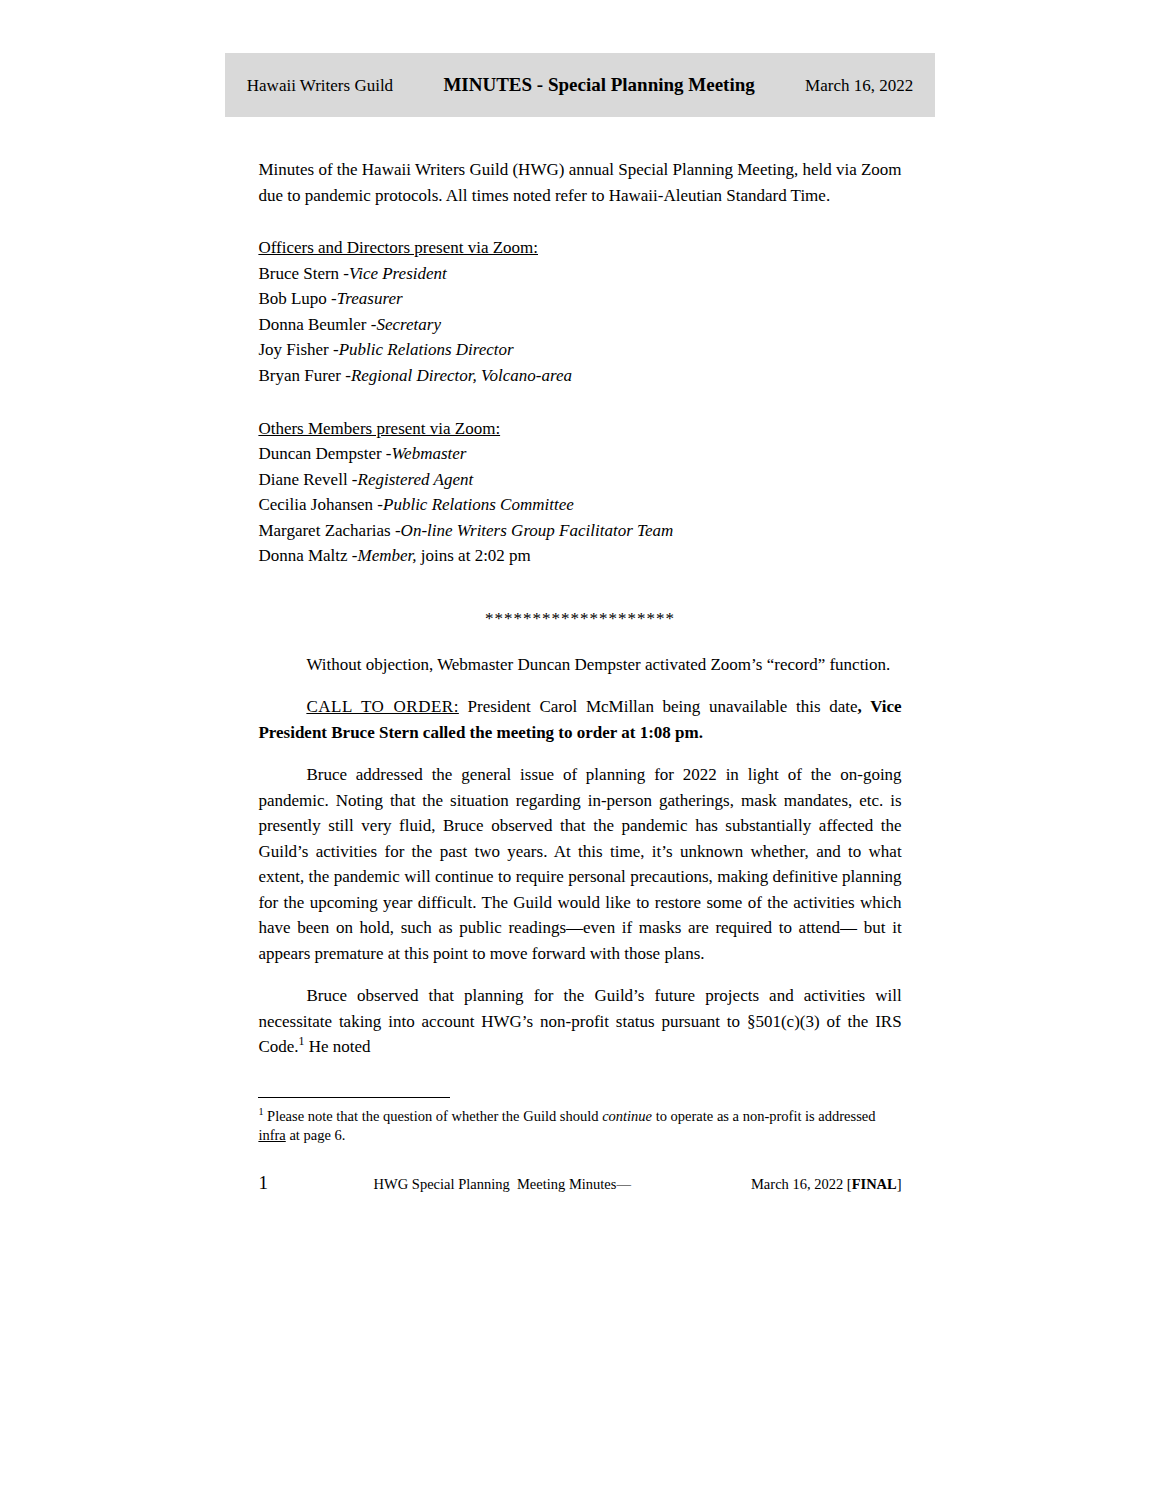Hawaii Writers Guild MINUTES - Special Planning Meeting March 16, 2022
Minutes of the Hawaii Writers Guild (HWG) annual Special Planning Meeting, held via Zoom due to pandemic protocols. All times noted refer to Hawaii-Aleutian Standard Time.
Officers and Directors present via Zoom:
Bruce Stern -Vice President
Bob Lupo -Treasurer
Donna Beumler -Secretary
Joy Fisher -Public Relations Director
Bryan Furer -Regional Director, Volcano-area
Others Members present via Zoom:
Duncan Dempster -Webmaster
Diane Revell -Registered Agent
Cecilia Johansen -Public Relations Committee
Margaret Zacharias -On-line Writers Group Facilitator Team
Donna Maltz -Member, joins at 2:02 pm
********************
Without objection, Webmaster Duncan Dempster activated Zoom’s “record” function.
CALL TO ORDER: President Carol McMillan being unavailable this date, Vice President Bruce Stern called the meeting to order at 1:08 pm.
Bruce addressed the general issue of planning for 2022 in light of the on-going pandemic. Noting that the situation regarding in-person gatherings, mask mandates, etc. is presently still very fluid, Bruce observed that the pandemic has substantially affected the Guild’s activities for the past two years. At this time, it’s unknown whether, and to what extent, the pandemic will continue to require personal precautions, making definitive planning for the upcoming year difficult. The Guild would like to restore some of the activities which have been on hold, such as public readings—even if masks are required to attend— but it appears premature at this point to move forward with those plans.
Bruce observed that planning for the Guild’s future projects and activities will necessitate taking into account HWG’s non-profit status pursuant to §501(c)(3) of the IRS Code.1 He noted
1 Please note that the question of whether the Guild should continue to operate as a non-profit is addressed infra at page 6.
1 HWG Special Planning Meeting Minutes— March 16, 2022 [FINAL]